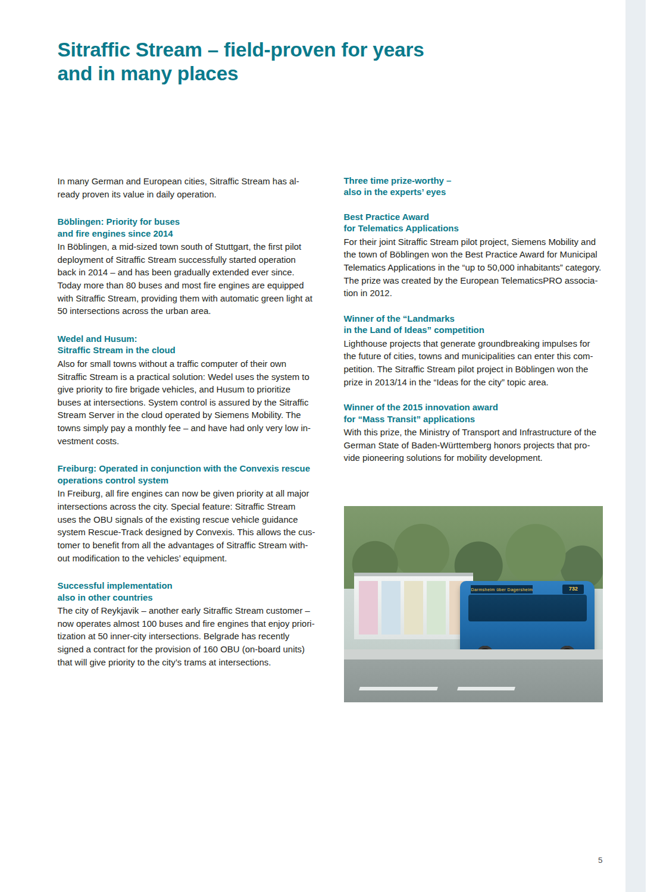Sitraffic Stream – field-proven for years
and in many places
In many German and European cities, Sitraffic Stream has already proven its value in daily operation.
Böblingen: Priority for buses
and fire engines since 2014
In Böblingen, a mid-sized town south of Stuttgart, the first pilot deployment of Sitraffic Stream successfully started operation back in 2014 – and has been gradually extended ever since. Today more than 80 buses and most fire engines are equipped with Sitraffic Stream, providing them with automatic green light at 50 intersections across the urban area.
Wedel and Husum:
Sitraffic Stream in the cloud
Also for small towns without a traffic computer of their own Sitraffic Stream is a practical solution: Wedel uses the system to give priority to fire brigade vehicles, and Husum to prioritize buses at intersections. System control is assured by the Sitraffic Stream Server in the cloud operated by Siemens Mobility. The towns simply pay a monthly fee – and have had only very low investment costs.
Freiburg: Operated in conjunction with the Convexis rescue operations control system
In Freiburg, all fire engines can now be given priority at all major intersections across the city. Special feature: Sitraffic Stream uses the OBU signals of the existing rescue vehicle guidance system Rescue-Track designed by Convexis. This allows the customer to benefit from all the advantages of Sitraffic Stream without modification to the vehicles’ equipment.
Successful implementation
also in other countries
The city of Reykjavik – another early Sitraffic Stream customer – now operates almost 100 buses and fire engines that enjoy prioritization at 50 inner-city intersections. Belgrade has recently signed a contract for the provision of 160 OBU (on-board units) that will give priority to the city’s trams at intersections.
Three time prize-worthy –
also in the experts’ eyes
Best Practice Award
for Telematics Applications
For their joint Sitraffic Stream pilot project, Siemens Mobility and the town of Böblingen won the Best Practice Award for Municipal Telematics Applications in the “up to 50,000 inhabitants” category. The prize was created by the European TelematicsPRO association in 2012.
Winner of the “Landmarks
in the Land of Ideas” competition
Lighthouse projects that generate groundbreaking impulses for the future of cities, towns and municipalities can enter this competition. The Sitraffic Stream pilot project in Böblingen won the prize in 2013/14 in the “Ideas for the city” topic area.
Winner of the 2015 innovation award
for “Mass Transit” applications
With this prize, the Ministry of Transport and Infrastructure of the German State of Baden-Württemberg honors projects that provide pioneering solutions for mobility development.
Darmsheim über Dagersheim
732
5